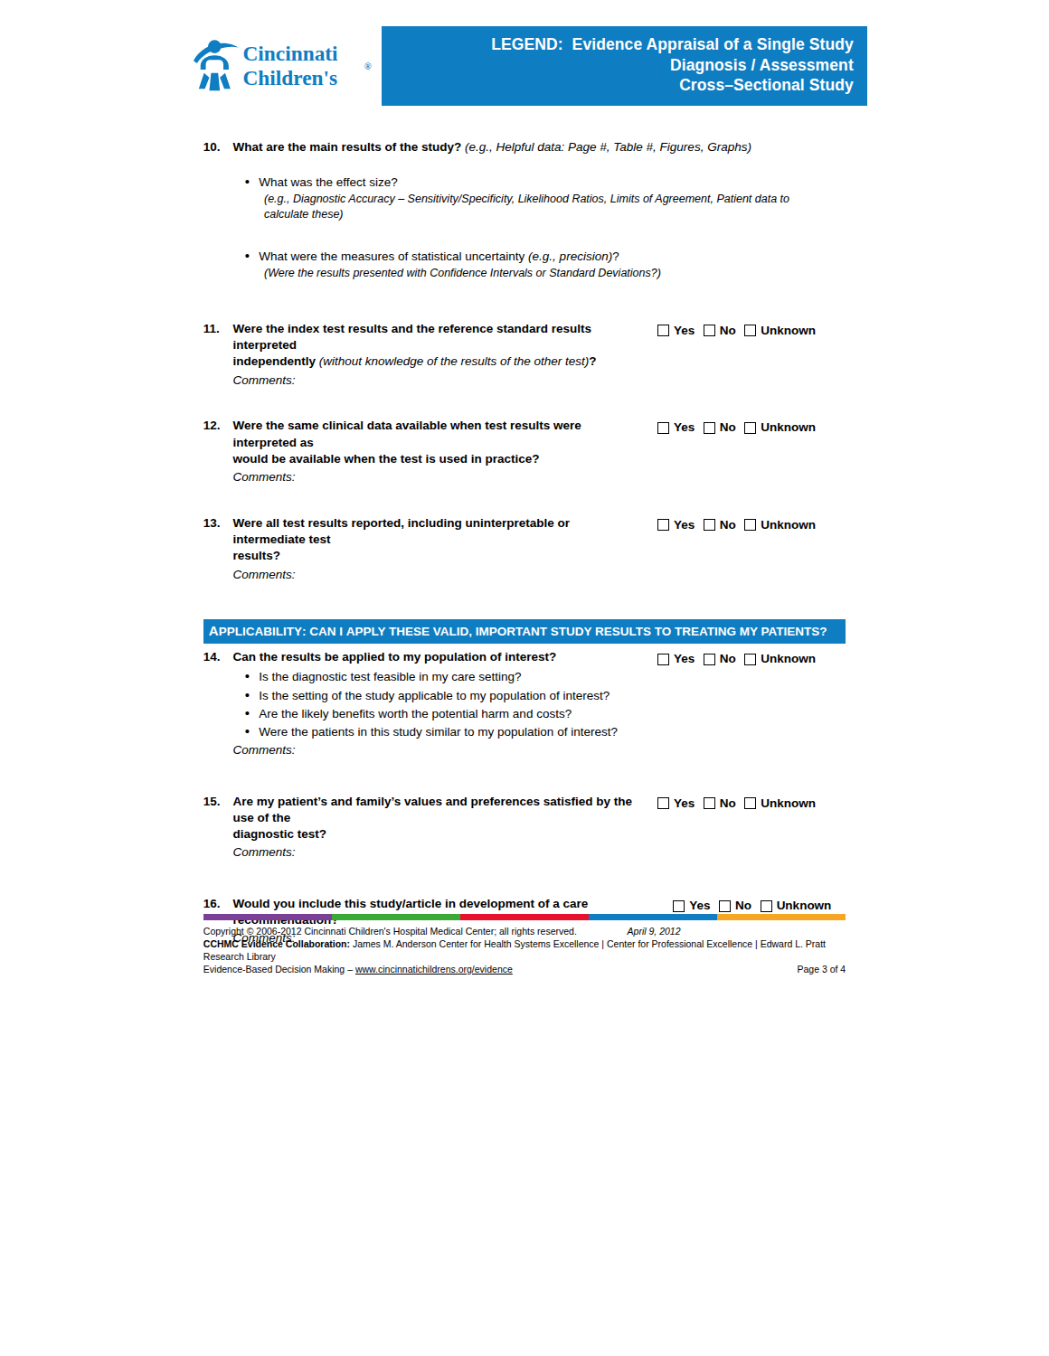Cincinnati Children's ®
LEGEND: Evidence Appraisal of a Single Study
Diagnosis / Assessment
Cross–Sectional Study
10.
What are the main results of the study? (e.g., Helpful data: Page #, Table #, Figures, Graphs)
What was the effect size? (e.g., Diagnostic Accuracy – Sensitivity/Specificity, Likelihood Ratios, Limits of Agreement, Patient data to calculate these)
What were the measures of statistical uncertainty (e.g., precision)? (Were the results presented with Confidence Intervals or Standard Deviations?)
11.
Were the index test results and the reference standard results interpreted
independently (without knowledge of the results of the other test)?
Comments:
Yes No Unknown
12.
Were the same clinical data available when test results were interpreted as
would be available when the test is used in practice?
Comments:
Yes No Unknown
13.
Were all test results reported, including uninterpretable or intermediate test
results?
Comments:
Yes No Unknown
APPLICABILITY: CAN I APPLY THESE VALID, IMPORTANT STUDY RESULTS TO TREATING MY PATIENTS?
14.
Can the results be applied to my population of interest?
Is the diagnostic test feasible in my care setting?
Is the setting of the study applicable to my population of interest?
Are the likely benefits worth the potential harm and costs?
Were the patients in this study similar to my population of interest?
Comments:
Yes No Unknown
15.
Are my patient’s and family’s values and preferences satisfied by the use of the
diagnostic test?
Comments:
Yes No Unknown
16.
Would you include this study/article in development of a care recommendation?
Comments:
Yes No Unknown
Copyright © 2006-2012 Cincinnati Children's Hospital Medical Center; all rights reserved. April 9, 2012
CCHMC Evidence Collaboration: James M. Anderson Center for Health Systems Excellence | Center for Professional Excellence | Edward L. Pratt Research Library
Evidence-Based Decision Making – www.cincinnatichildrens.org/evidence Page 3 of 4